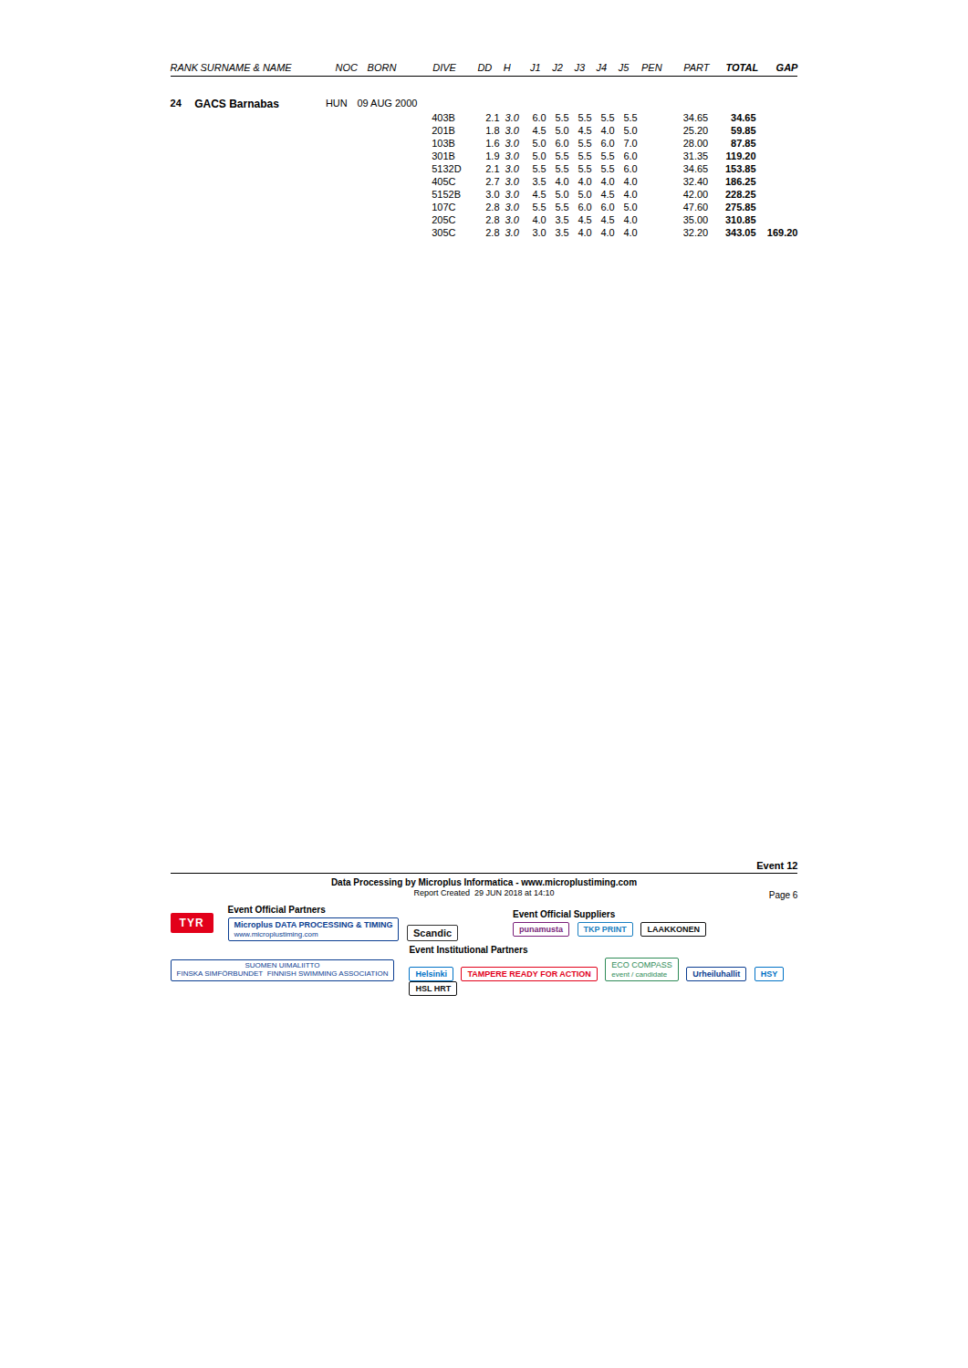| RANK | SURNAME & NAME | NOC | BORN | DIVE | DD | H | J1 | J2 | J3 | J4 | J5 | PEN | PART | TOTAL | GAP |
| 24 | GACS Barnabas | HUN | 09 AUG 2000 | |
| | | | | 403B | 2.1 | 3.0 | 6.0 | 5.5 | 5.5 | 5.5 | 5.5 | | 34.65 | 34.65 | |
| | | | | 201B | 1.8 | 3.0 | 4.5 | 5.0 | 4.5 | 4.0 | 5.0 | | 25.20 | 59.85 | |
| | | | | 103B | 1.6 | 3.0 | 5.0 | 6.0 | 5.5 | 6.0 | 7.0 | | 28.00 | 87.85 | |
| | | | | 301B | 1.9 | 3.0 | 5.0 | 5.5 | 5.5 | 5.5 | 6.0 | | 31.35 | 119.20 | |
| | | | | 5132D | 2.1 | 3.0 | 5.5 | 5.5 | 5.5 | 5.5 | 6.0 | | 34.65 | 153.85 | |
| | | | | 405C | 2.7 | 3.0 | 3.5 | 4.0 | 4.0 | 4.0 | 4.0 | | 32.40 | 186.25 | |
| | | | | 5152B | 3.0 | 3.0 | 4.5 | 5.0 | 5.0 | 4.5 | 4.0 | | 42.00 | 228.25 | |
| | | | | 107C | 2.8 | 3.0 | 5.5 | 5.5 | 6.0 | 6.0 | 5.0 | | 47.60 | 275.85 | |
| | | | | 205C | 2.8 | 3.0 | 4.0 | 3.5 | 4.5 | 4.5 | 4.0 | | 35.00 | 310.85 | |
| | | | | 305C | 2.8 | 3.0 | 3.0 | 3.5 | 4.0 | 4.0 | 4.0 | | 32.20 | 343.05 | 169.20 |
Event 12
Page 6
Data Processing by Microplus Informatica - www.microplustiming.com
Report Created 29 JUN 2018 at 14:10
TYR
Event Official Partners
Microplus DATA PROCESSING & TIMING
www.microplustiming.com Scandic
Event Official Suppliers
punamusta TKP PRINT LAAKKONEN
SUOMEN UIMALIITTO
FINSKA SIMFÖRBUNDET FINNISH SWIMMING ASSOCIATION
Event Institutional Partners
Helsinki TAMPERE READY FOR ACTION ECO COMPASS
event / candidate Urheiluhallit HSY HSL HRT